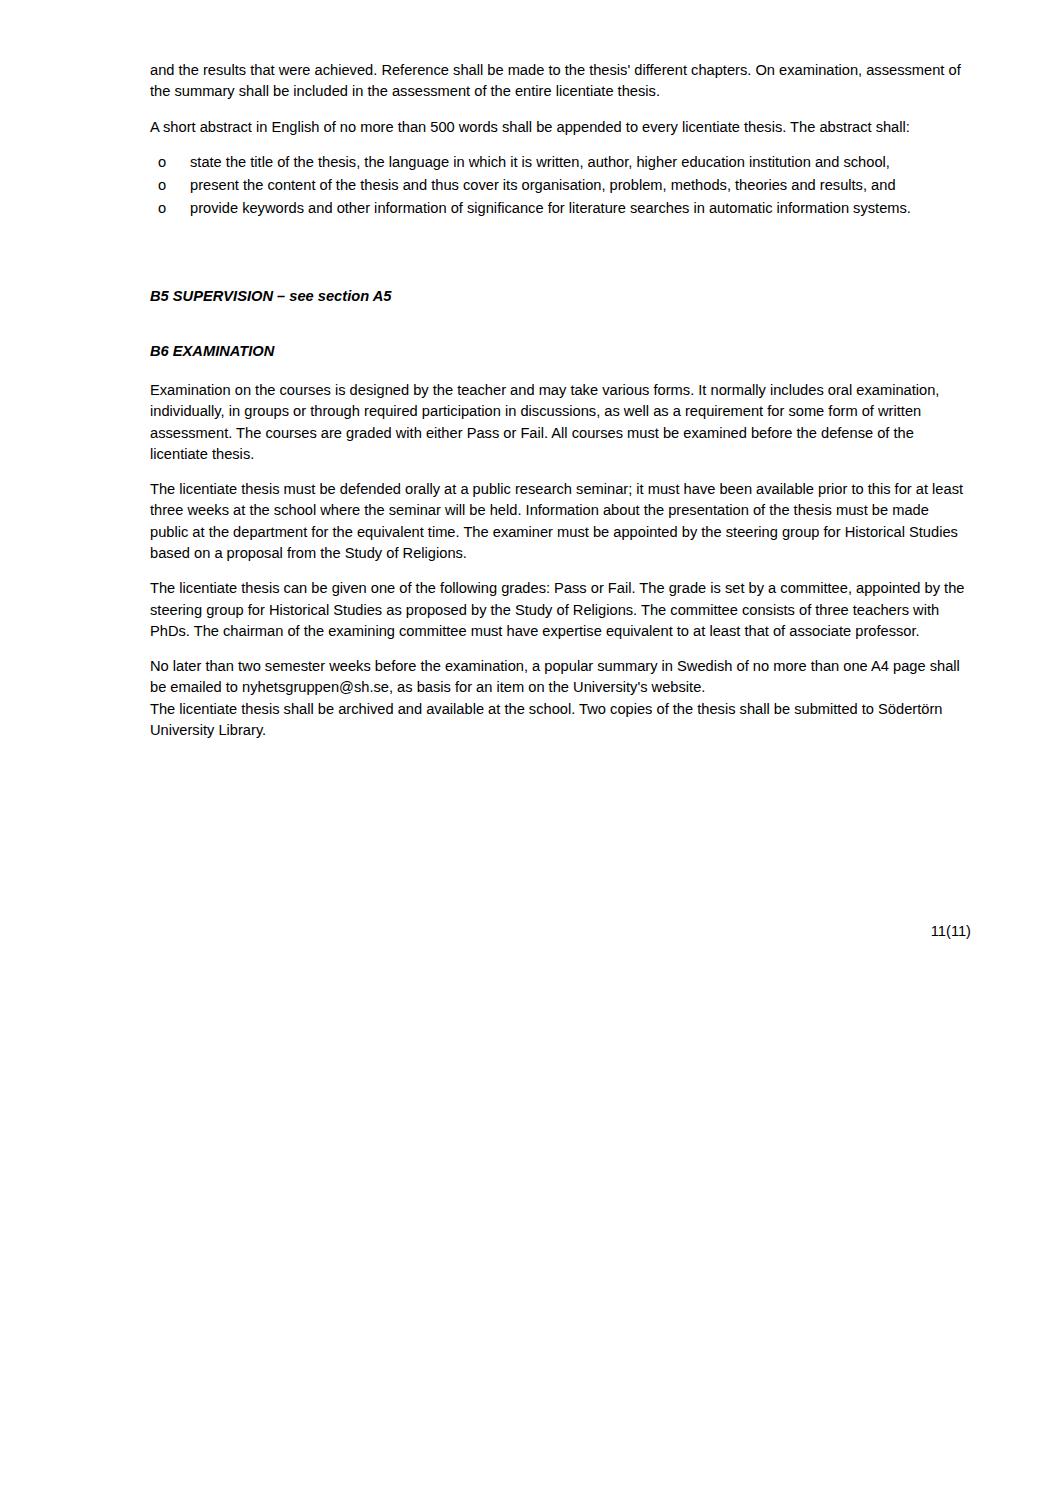and the results that were achieved. Reference shall be made to the thesis' different chapters. On examination, assessment of the summary shall be included in the assessment of the entire licentiate thesis.
A short abstract in English of no more than 500 words shall be appended to every licentiate thesis. The abstract shall:
state the title of the thesis, the language in which it is written, author, higher education institution and school,
present the content of the thesis and thus cover its organisation, problem, methods, theories and results, and
provide keywords and other information of significance for literature searches in automatic information systems.
B5 SUPERVISION – see section A5
B6 EXAMINATION
Examination on the courses is designed by the teacher and may take various forms. It normally includes oral examination, individually, in groups or through required participation in discussions, as well as a requirement for some form of written assessment. The courses are graded with either Pass or Fail. All courses must be examined before the defense of the licentiate thesis.
The licentiate thesis must be defended orally at a public research seminar; it must have been available prior to this for at least three weeks at the school where the seminar will be held. Information about the presentation of the thesis must be made public at the department for the equivalent time. The examiner must be appointed by the steering group for Historical Studies based on a proposal from the Study of Religions.
The licentiate thesis can be given one of the following grades: Pass or Fail. The grade is set by a committee, appointed by the steering group for Historical Studies as proposed by the Study of Religions. The committee consists of three teachers with PhDs. The chairman of the examining committee must have expertise equivalent to at least that of associate professor.
No later than two semester weeks before the examination, a popular summary in Swedish of no more than one A4 page shall be emailed to nyhetsgruppen@sh.se, as basis for an item on the University's website.
The licentiate thesis shall be archived and available at the school. Two copies of the thesis shall be submitted to Södertörn University Library.
11(11)